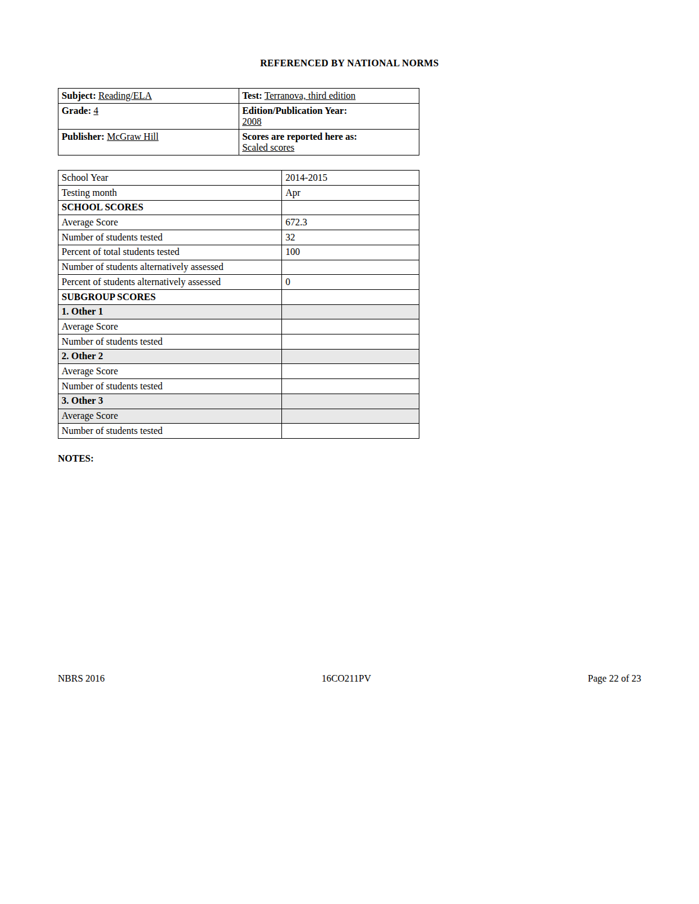REFERENCED BY NATIONAL NORMS
| Subject: Reading/ELA | Test: Terranova, third edition |
| Grade: 4 | Edition/Publication Year: 2008 |
| Publisher: McGraw Hill | Scores are reported here as: Scaled scores |
| School Year | 2014-2015 |
| Testing month | Apr |
| SCHOOL SCORES | |
| Average Score | 672.3 |
| Number of students tested | 32 |
| Percent of total students tested | 100 |
| Number of students alternatively assessed | |
| Percent of students alternatively assessed | 0 |
| SUBGROUP SCORES | |
| 1. Other 1 | |
| Average Score | |
| Number of students tested | |
| 2. Other 2 | |
| Average Score | |
| Number of students tested | |
| 3. Other 3 | |
| Average Score | |
| Number of students tested | |
NOTES:
NBRS 2016 16CO211PV Page 22 of 23